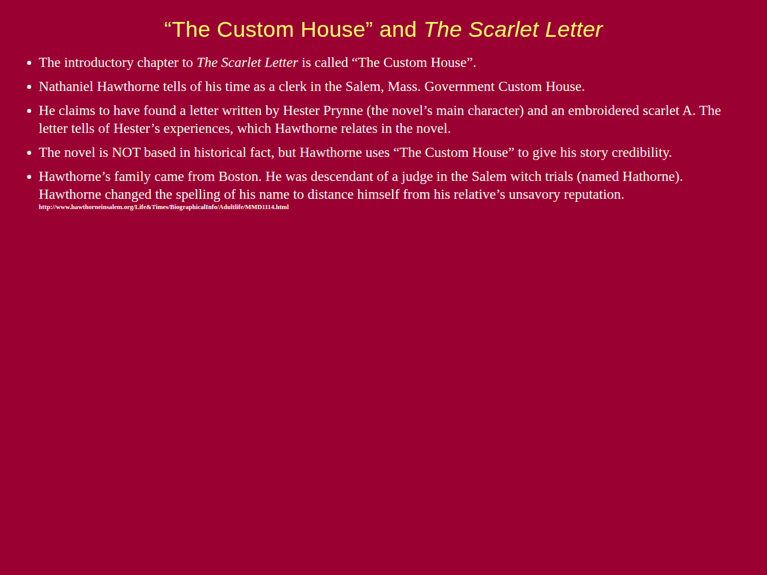“The Custom House” and The Scarlet Letter
The introductory chapter to The Scarlet Letter is called “The Custom House”.
Nathaniel Hawthorne tells of his time as a clerk in the Salem, Mass. Government Custom House.
He claims to have found a letter written by Hester Prynne (the novel’s main character) and an embroidered scarlet A. The letter tells of Hester’s experiences, which Hawthorne relates in the novel.
The novel is NOT based in historical fact, but Hawthorne uses “The Custom House” to give his story credibility.
Hawthorne’s family came from Boston. He was descendant of a judge in the Salem witch trials (named Hathorne). Hawthorne changed the spelling of his name to distance himself from his relative’s unsavory reputation. http://www.hawthorneinsalem.org/Life&Times/BiographicalInfo/Adultlife/MMD1114.html